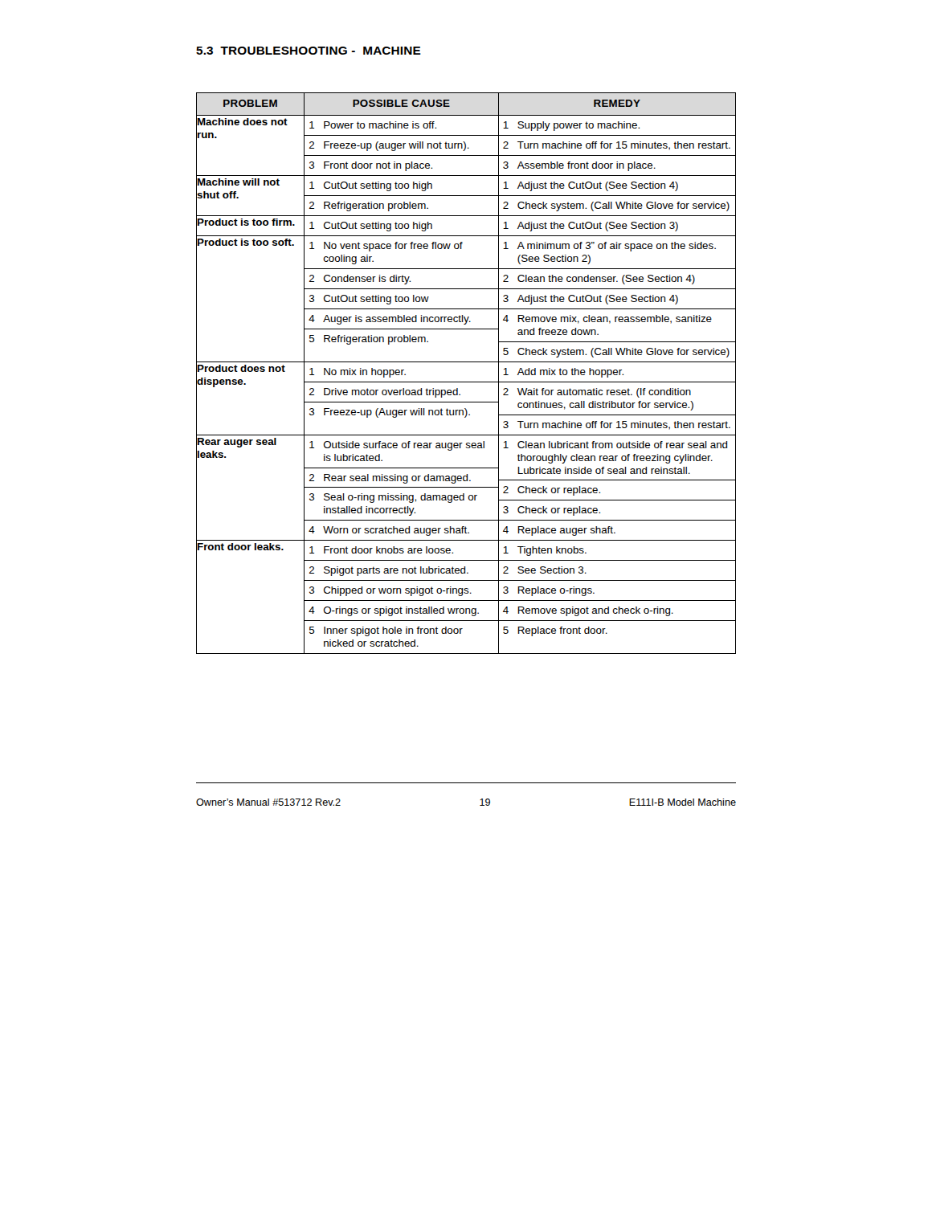5.3 TROUBLESHOOTING - MACHINE
| PROBLEM | POSSIBLE CAUSE | REMEDY |
| --- | --- | --- |
| Machine does not run. | 1 Power to machine is off. 2 Freeze-up (auger will not turn). 3 Front door not in place. | 1 Supply power to machine. 2 Turn machine off for 15 minutes, then restart. 3 Assemble front door in place. |
| Machine will not shut off. | 1 CutOut setting too high 2 Refrigeration problem. | 1 Adjust the CutOut (See Section 4) 2 Check system. (Call White Glove for service) |
| Product is too firm. | 1 CutOut setting too high | 1 Adjust the CutOut (See Section 3) |
| Product is too soft. | 1 No vent space for free flow of cooling air. 2 Condenser is dirty. 3 CutOut setting too low 4 Auger is assembled incorrectly. 5 Refrigeration problem. | 1 A minimum of 3” of air space on the sides. (See Section 2) 2 Clean the condenser. (See Section 4) 3 Adjust the CutOut (See Section 4) 4 Remove mix, clean, reassemble, sanitize and freeze down. 5 Check system. (Call White Glove for service) |
| Product does not dispense. | 1 No mix in hopper. 2 Drive motor overload tripped. 3 Freeze-up (Auger will not turn). | 1 Add mix to the hopper. 2 Wait for automatic reset. (If condition continues, call distributor for service.) 3 Turn machine off for 15 minutes, then restart. |
| Rear auger seal leaks. | 1 Outside surface of rear auger seal is lubricated. 2 Rear seal missing or damaged. 3 Seal o-ring missing, damaged or installed incorrectly. 4 Worn or scratched auger shaft. | 1 Clean lubricant from outside of rear seal and thoroughly clean rear of freezing cylinder. Lubricate inside of seal and reinstall. 2 Check or replace. 3 Check or replace. 4 Replace auger shaft. |
| Front door leaks. | 1 Front door knobs are loose. 2 Spigot parts are not lubricated. 3 Chipped or worn spigot o-rings. 4 O-rings or spigot installed wrong. 5 Inner spigot hole in front door nicked or scratched. | 1 Tighten knobs. 2 See Section 3. 3 Replace o-rings. 4 Remove spigot and check o-ring. 5 Replace front door. |
Owner’s Manual #513712 Rev.2
19
E111I-B Model Machine